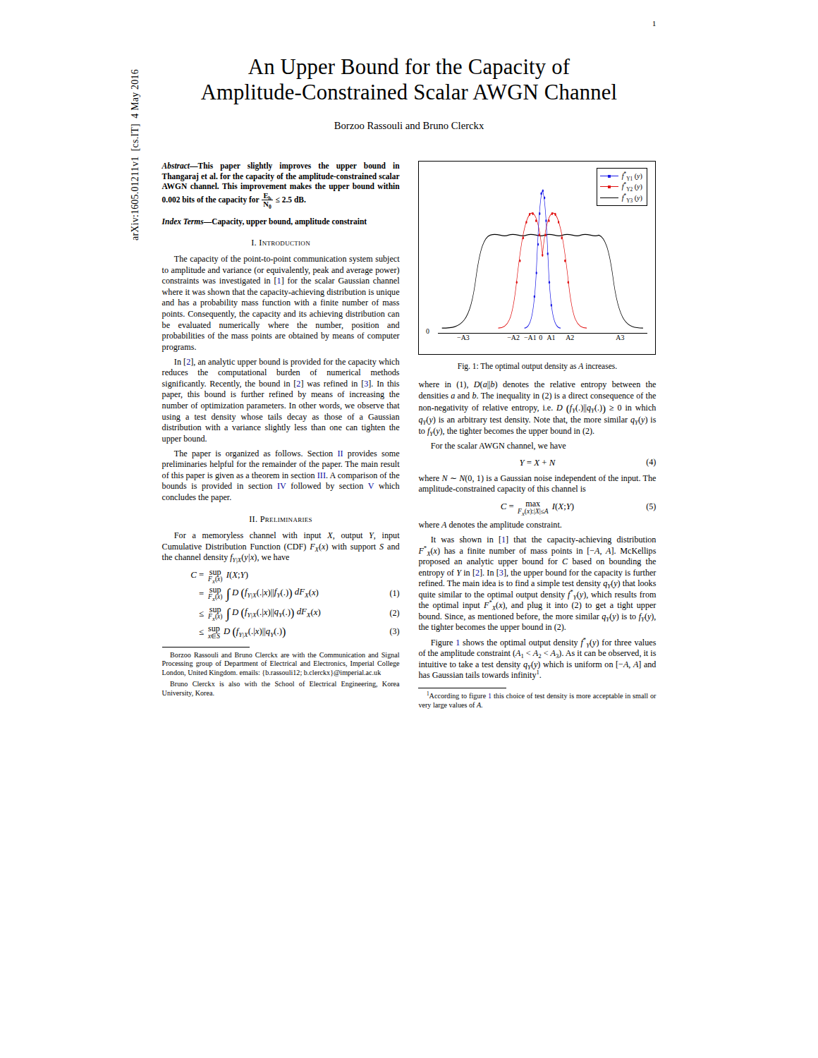1
arXiv:1605.01211v1 [cs.IT] 4 May 2016
An Upper Bound for the Capacity of
Amplitude-Constrained Scalar AWGN Channel
Borzoo Rassouli and Bruno Clerckx
Abstract—This paper slightly improves the upper bound in Thangaraj et al. for the capacity of the amplitude-constrained scalar AWGN channel. This improvement makes the upper bound within 0.002 bits of the capacity for Eb N0 ≤ 2.5 dB.
Index Terms—Capacity, upper bound, amplitude constraint
I. Introduction
The capacity of the point-to-point communication system subject to amplitude and variance (or equivalently, peak and average power) constraints was investigated in [1] for the scalar Gaussian channel where it was shown that the capacity-achieving distribution is unique and has a probability mass function with a finite number of mass points. Consequently, the capacity and its achieving distribution can be evaluated numerically where the number, position and probabilities of the mass points are obtained by means of computer programs.
In [2], an analytic upper bound is provided for the capacity which reduces the computational burden of numerical methods significantly. Recently, the bound in [2] was refined in [3]. In this paper, this bound is further refined by means of increasing the number of optimization parameters. In other words, we observe that using a test density whose tails decay as those of a Gaussian distribution with a variance slightly less than one can tighten the upper bound.
The paper is organized as follows. Section II provides some preliminaries helpful for the remainder of the paper. The main result of this paper is given as a theorem in section III. A comparison of the bounds is provided in section IV followed by section V which concludes the paper.
II. Preliminaries
For a memoryless channel with input X, output Y, input Cumulative Distribution Function (CDF) FX(x) with support S and the channel density fY|X(y|x), we have
C = sup FX(x) I(X;Y)
= sup FX(x) ∫ D (fY|X(.|x)||fY(.)) dFX(x) (1)
≤ sup FX(x) ∫ D (fY|X(.|x)||qY(.)) dFX(x) (2)
≤ sup x∈S D (fY|X(.|x)||qY(.)) (3)
Borzoo Rassouli and Bruno Clerckx are with the Communication and Signal Processing group of Department of Electrical and Electronics, Imperial College London, United Kingdom. emails: {b.rassouli12; b.clerckx}@imperial.ac.uk
Bruno Clerckx is also with the School of Electrical Engineering, Korea University, Korea.
f*Y1 (y)
f*Y2 (y)
f*Y3 (y)
0
−A3 −A2 −A1 0 A1 A2 A3
Fig. 1: The optimal output density as A increases.
where in (1), D(a||b) denotes the relative entropy between the densities a and b. The inequality in (2) is a direct consequence of the non-negativity of relative entropy, i.e. D (fY(.)||qY(.)) ≥ 0 in which qY(y) is an arbitrary test density. Note that, the more similar qY(y) is to fY(y), the tighter becomes the upper bound in (2).
For the scalar AWGN channel, we have
Y = X + N (4)
where N ∼ N(0, 1) is a Gaussian noise independent of the input. The amplitude-constrained capacity of this channel is
C = max FX(x):|X|≤A I(X;Y) (5)
where A denotes the amplitude constraint.
It was shown in [1] that the capacity-achieving distribution F*X(x) has a finite number of mass points in [−A, A]. McKellips proposed an analytic upper bound for C based on bounding the entropy of Y in [2]. In [3], the upper bound for the capacity is further refined. The main idea is to find a simple test density qY(y) that looks quite similar to the optimal output density f*Y(y), which results from the optimal input F*X(x), and plug it into (2) to get a tight upper bound. Since, as mentioned before, the more similar qY(y) is to fY(y), the tighter becomes the upper bound in (2).
Figure 1 shows the optimal output density f*Y(y) for three values of the amplitude constraint (A1 < A2 < A3). As it can be observed, it is intuitive to take a test density qY(y) which is uniform on [−A, A] and has Gaussian tails towards infinity1.
1According to figure 1 this choice of test density is more acceptable in small or very large values of A.